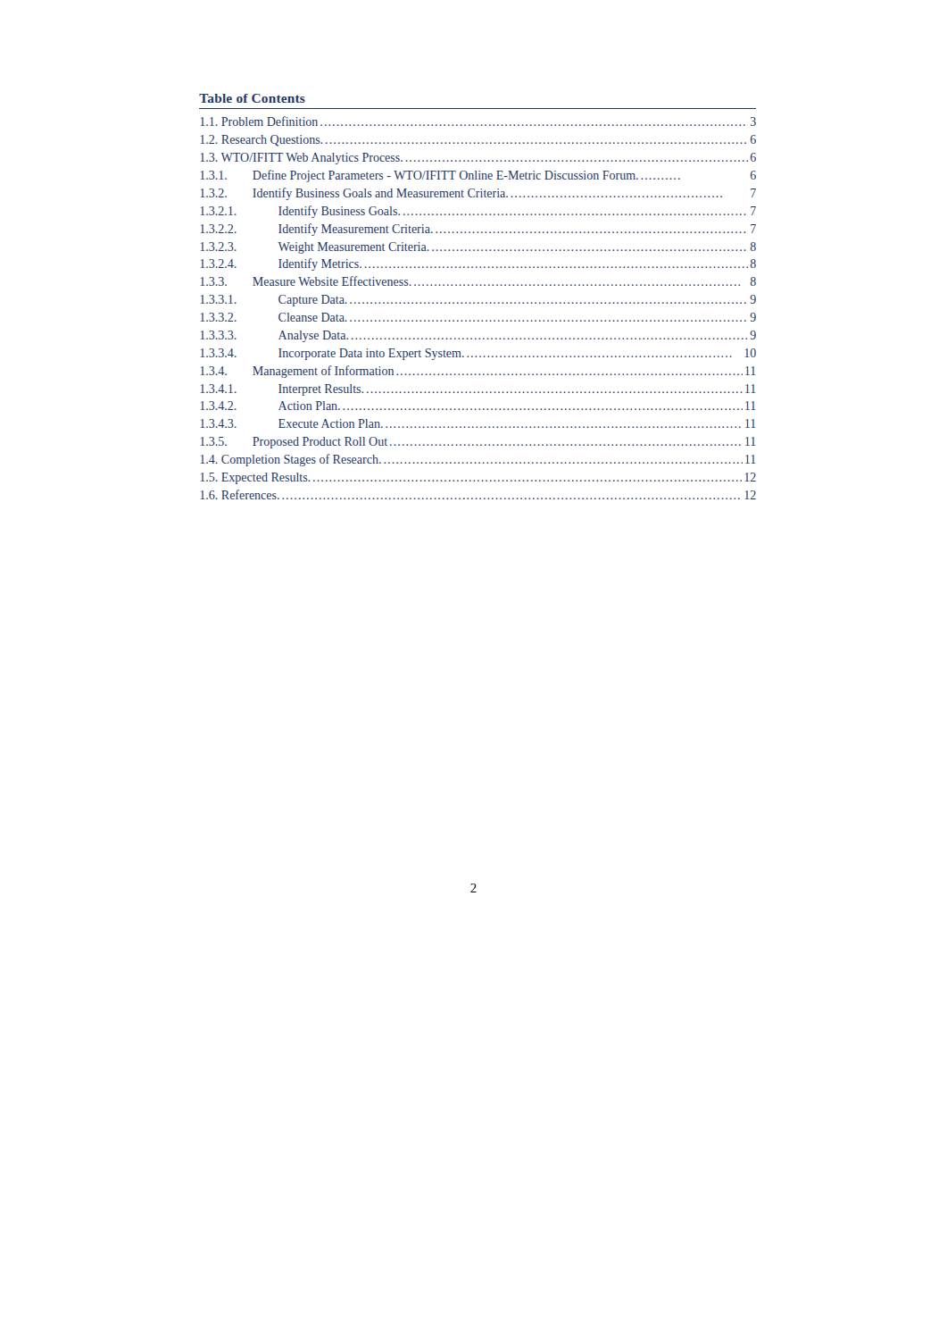Table of Contents
1.1. Problem Definition .................................................................................................................. 3
1.2. Research Questions. .............................................................................................................. 6
1.3. WTO/IFITT Web Analytics Process. ....................................................................................... 6
1.3.1. Define Project Parameters - WTO/IFITT Online E-Metric Discussion Forum. .......... 6
1.3.2. Identify Business Goals and Measurement Criteria. .................................................... 7
1.3.2.1. Identify Business Goals. ......................................................................................... 7
1.3.2.2. Identify Measurement Criteria. ............................................................................. 7
1.3.2.3. Weight Measurement Criteria. ............................................................................. 8
1.3.2.4. Identify Metrics. ..................................................................................................... 8
1.3.3. Measure Website Effectiveness. ................................................................................ 8
1.3.3.1. Capture Data. ......................................................................................................... 9
1.3.3.2. Cleanse Data. ......................................................................................................... 9
1.3.3.3. Analyse Data. ......................................................................................................... 9
1.3.3.4. Incorporate Data into Expert System. ................................................................. 10
1.3.4. Management of Information ..................................................................................... 11
1.3.4.1. Interpret Results. ................................................................................................... 11
1.3.4.2. Action Plan. ........................................................................................................... 11
1.3.4.3. Execute Action Plan. ........................................................................................... 11
1.3.5. Proposed Product Roll Out ....................................................................................... 11
1.4. Completion Stages of Research. .......................................................................................... 11
1.5. Expected Results. ................................................................................................................. 12
1.6. References. ......................................................................................................................... 12
2